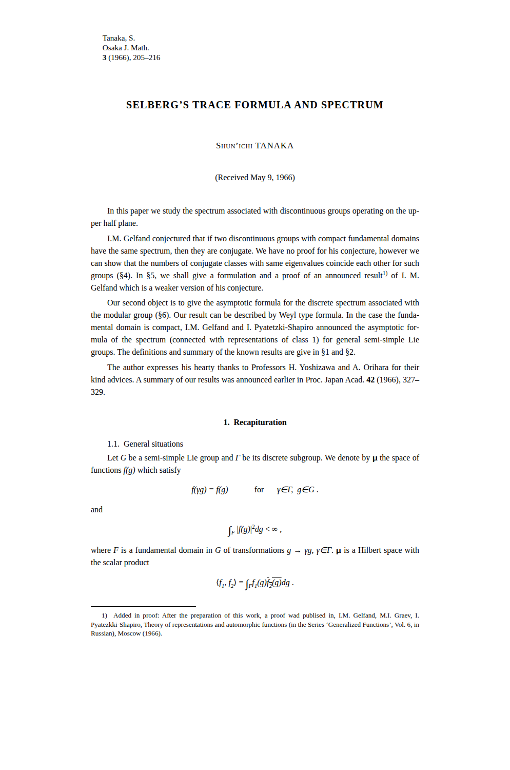Tanaka, S.
Osaka J. Math.
3 (1966), 205–216
SELBERG’S TRACE FORMULA AND SPECTRUM
Shun’ichi Tanaka
(Received May 9, 1966)
In this paper we study the spectrum associated with discontinuous groups operating on the upper half plane.
I.M. Gelfand conjectured that if two discontinuous groups with compact fundamental domains have the same spectrum, then they are conjugate. We have no proof for his conjecture, however we can show that the numbers of conjugate classes with same eigenvalues coincide each other for such groups (§4). In §5, we shall give a formulation and a proof of an announced result1) of I. M. Gelfand which is a weaker version of his conjecture.
Our second object is to give the asymptotic formula for the discrete spectrum associated with the modular group (§6). Our result can be described by Weyl type formula. In the case the fundamental domain is compact, I.M. Gelfand and I. Pyatetzki-Shapiro announced the asymptotic formula of the spectrum (connected with representations of class 1) for general semi-simple Lie groups. The definitions and summary of the known results are give in §1 and §2.
The author expresses his hearty thanks to Professors H. Yoshizawa and A. Orihara for their kind advices. A summary of our results was announced earlier in Proc. Japan Acad. 42 (1966), 327–329.
1. Recapituration
1.1. General situations
Let G be a semi-simple Lie group and Γ be its discrete subgroup. We denote by 𝛍 the space of functions f(g) which satisfy
f(γg) = f(g) for γ∈Γ, g∈G .
and
∫F |f(g)|2dg < ∞ ,
where F is a fundamental domain in G of transformations g → γg, γ∈Γ. 𝛍 is a Hilbert space with the scalar product
⟨f 1, f 2⟩ = ∫Ff 1(g) f 2(g) dg .
1) Added in proof: After the preparation of this work, a proof wad publised in, I.M. Gelfand, M.I. Graev, I. Pyatezkki-Shapiro, Theory of representations and automorphic functions (in the Series ‘Generalized Functions’, Vol. 6, in Russian), Moscow (1966).